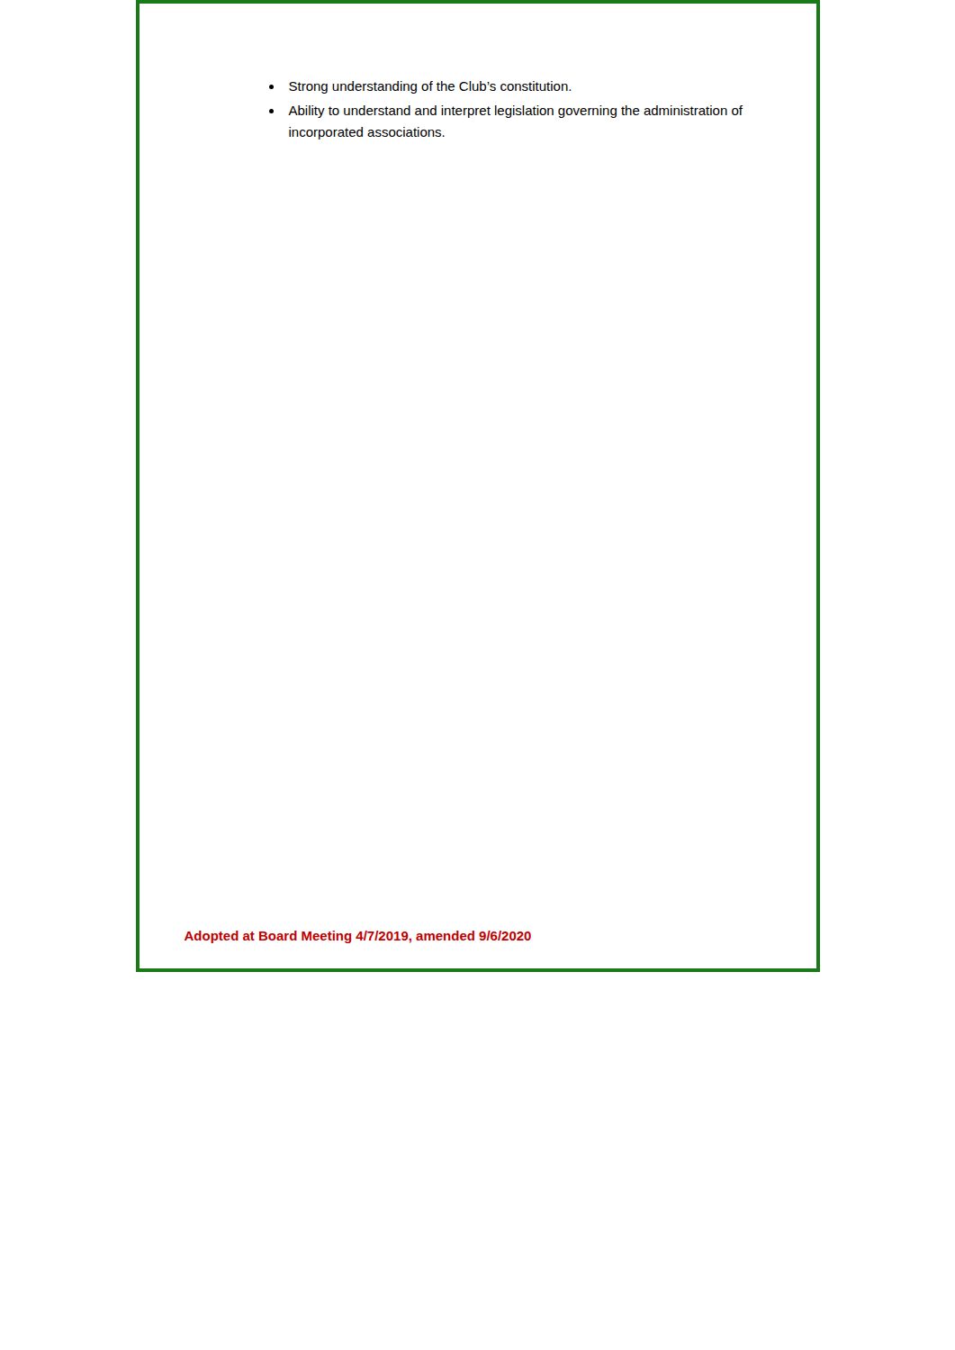Strong understanding of the Club’s constitution.
Ability to understand and interpret legislation governing the administration of incorporated associations.
Adopted at Board Meeting 4/7/2019, amended 9/6/2020